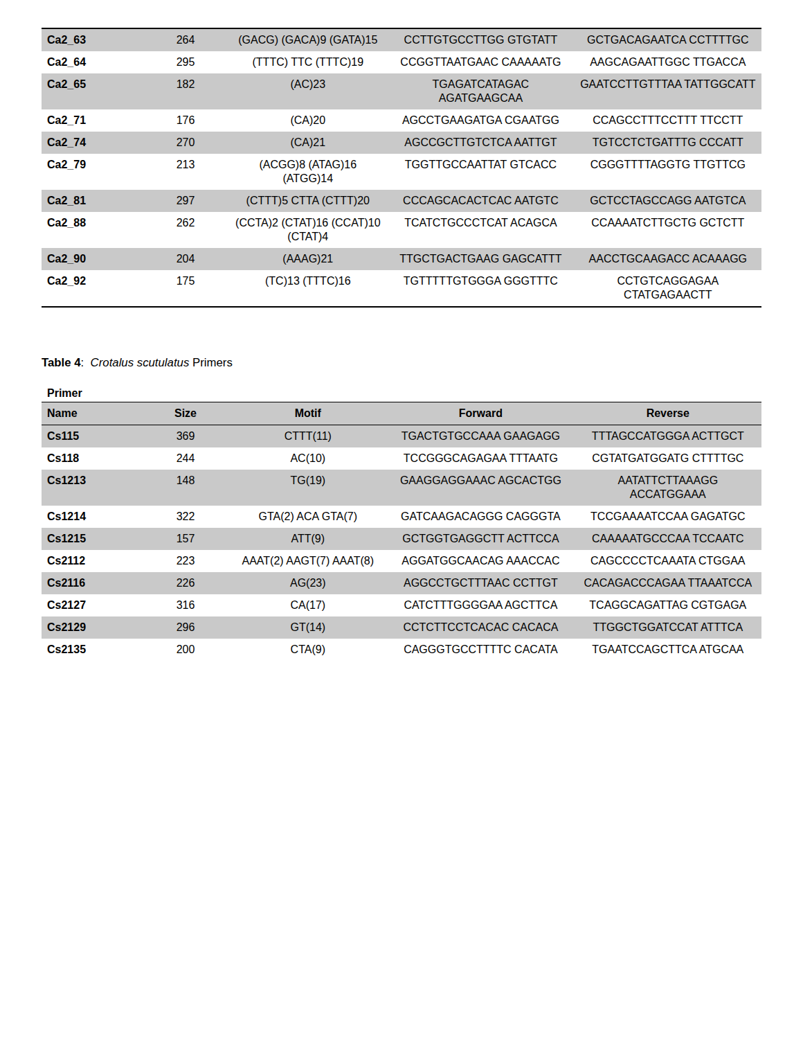| Ca2_63 | 264 | (GACG) (GACA)9 (GATA)15 | CCTTGTGCCTTGG GTGTATT | GCTGACAGAATCA CCTTTTGC |
| Ca2_64 | 295 | (TTTC) TTC (TTTC)19 | CCGGTTAATGAAC CAAAAATG | AAGCAGAATTGGC TTGACCA |
| Ca2_65 | 182 | (AC)23 | TGAGATCATAGAC AGATGAAGCAA | GAATCCTTGTTTAA TATTGGCATT |
| Ca2_71 | 176 | (CA)20 | AGCCTGAAGATGA CGAATGG | CCAGCCTTTCCTTT TTCCTT |
| Ca2_74 | 270 | (CA)21 | AGCCGCTTGTCTCA AATTGT | TGTCCTCTGATTTG CCCATT |
| Ca2_79 | 213 | (ACGG)8 (ATAG)16 (ATGG)14 | TGGTTGCCAATTAT GTCACC | CGGGTTTTAGGTG TTGTTCG |
| Ca2_81 | 297 | (CTTT)5 CTTA (CTTT)20 | CCCAGCACACTCAC AATGTC | GCTCCTAGCCAGG AATGTCA |
| Ca2_88 | 262 | (CCTA)2 (CTAT)16 (CCAT)10 (CTAT)4 | TCATCTGCCCTCAT ACAGCA | CCAAAATCTTGCTG GCTCTT |
| Ca2_90 | 204 | (AAAG)21 | TTGCTGACTGAAG GAGCATTT | AACCTGCAAGACC ACAAAGG |
| Ca2_92 | 175 | (TC)13 (TTTC)16 | TGTTTTTGTGGGA GGGTTTC | CCTGTCAGGAGAA CTATGAGAACTT |
Table 4 : Crotalus scutulatus Primers
| Primer |
| --- |
| Name | Size | Motif | Forward | Reverse |
| Cs115 | 369 | CTTT(11) | TGACTGTGCCAAA GAAGAGG | TTTAGCCATGGGA ACTTGCT |
| Cs118 | 244 | AC(10) | TCCGGGCAGAGAA TTTAATG | CGTATGATGGATG CTTTTGC |
| Cs1213 | 148 | TG(19) | GAAGGAGGAAAC AGCACTGG | AATATTCTTAAAGG ACCATGGAAA |
| Cs1214 | 322 | GTA(2) ACA GTA(7) | GATCAAGACAGGG CAGGGTA | TCCGAAAATCCAA GAGATGC |
| Cs1215 | 157 | ATT(9) | GCTGGTGAGGCTT ACTTCCA | CAAAAATGCCCAA TCCAATC |
| Cs2112 | 223 | AAAT(2) AAGT(7) AAAT(8) | AGGATGGCAACAG AAACCAC | CAGCCCCTCAAATA CTGGAA |
| Cs2116 | 226 | AG(23) | AGGCCTGCTTTAAC CCTTGT | CACAGACCCAGAA TTAAATCCA |
| Cs2127 | 316 | CA(17) | CATCTTTGGGGAA AGCTTCA | TCAGGCAGATTAG CGTGAGA |
| Cs2129 | 296 | GT(14) | CCTCTTCCTCACAC CACACA | TTGGCTGGATCCAT ATTTCA |
| Cs2135 | 200 | CTA(9) | CAGGGTGCCTTTTC CACATA | TGAATCCAGCTTCA ATGCAA |